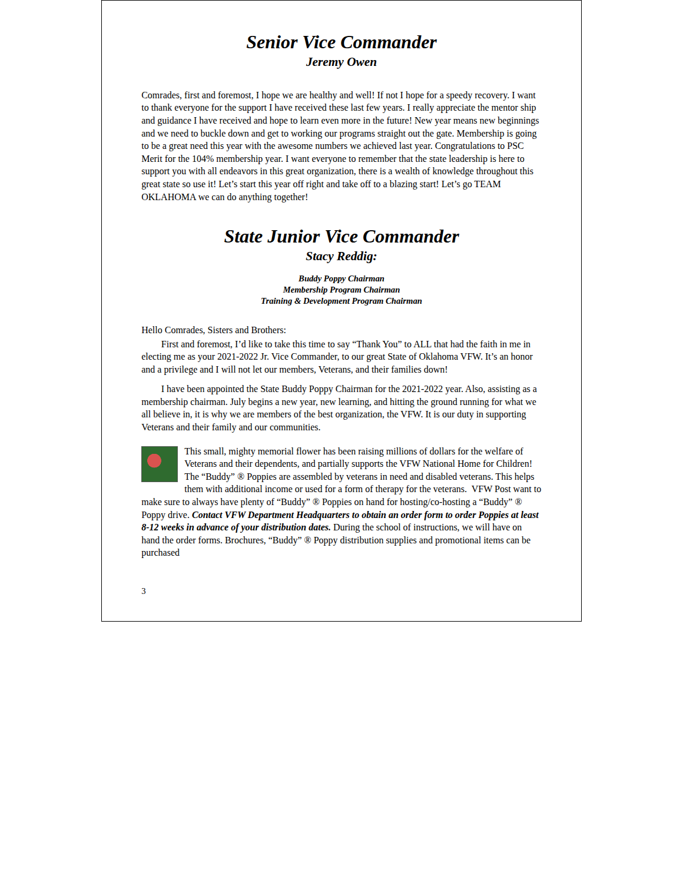Senior Vice CommanderJeremy Owen
Comrades, first and foremost, I hope we are healthy and well! If not I hope for a speedy recovery. I want to thank everyone for the support I have received these last few years. I really appreciate the mentor ship and guidance I have received and hope to learn even more in the future! New year means new beginnings and we need to buckle down and get to working our programs straight out the gate. Membership is going to be a great need this year with the awesome numbers we achieved last year. Congratulations to PSC Merit for the 104% membership year. I want everyone to remember that the state leadership is here to support you with all endeavors in this great organization, there is a wealth of knowledge throughout this great state so use it! Let’s start this year off right and take off to a blazing start! Let’s go TEAM OKLAHOMA we can do anything together!
State Junior Vice CommanderStacy Reddig:
Buddy Poppy Chairman
Membership Program Chairman
Training & Development Program Chairman
Hello Comrades, Sisters and Brothers:
First and foremost, I’d like to take this time to say “Thank You” to ALL that had the faith in me in electing me as your 2021-2022 Jr. Vice Commander, to our great State of Oklahoma VFW. It’s an honor and a privilege and I will not let our members, Veterans, and their families down!
I have been appointed the State Buddy Poppy Chairman for the 2021-2022 year. Also, assisting as a membership chairman. July begins a new year, new learning, and hitting the ground running for what we all believe in, it is why we are members of the best organization, the VFW. It is our duty in supporting Veterans and their family and our communities.
This small, mighty memorial flower has been raising millions of dollars for the welfare of Veterans and their dependents, and partially supports the VFW National Home for Children! The “Buddy” ® Poppies are assembled by veterans in need and disabled veterans. This helps them with additional income or used for a form of therapy for the veterans. VFW Post want to make sure to always have plenty of “Buddy” ® Poppies on hand for hosting/co-hosting a “Buddy” ® Poppy drive. Contact VFW Department Headquarters to obtain an order form to order Poppies at least 8-12 weeks in advance of your distribution dates. During the school of instructions, we will have on hand the order forms. Brochures, “Buddy” ® Poppy distribution supplies and promotional items can be purchased
3